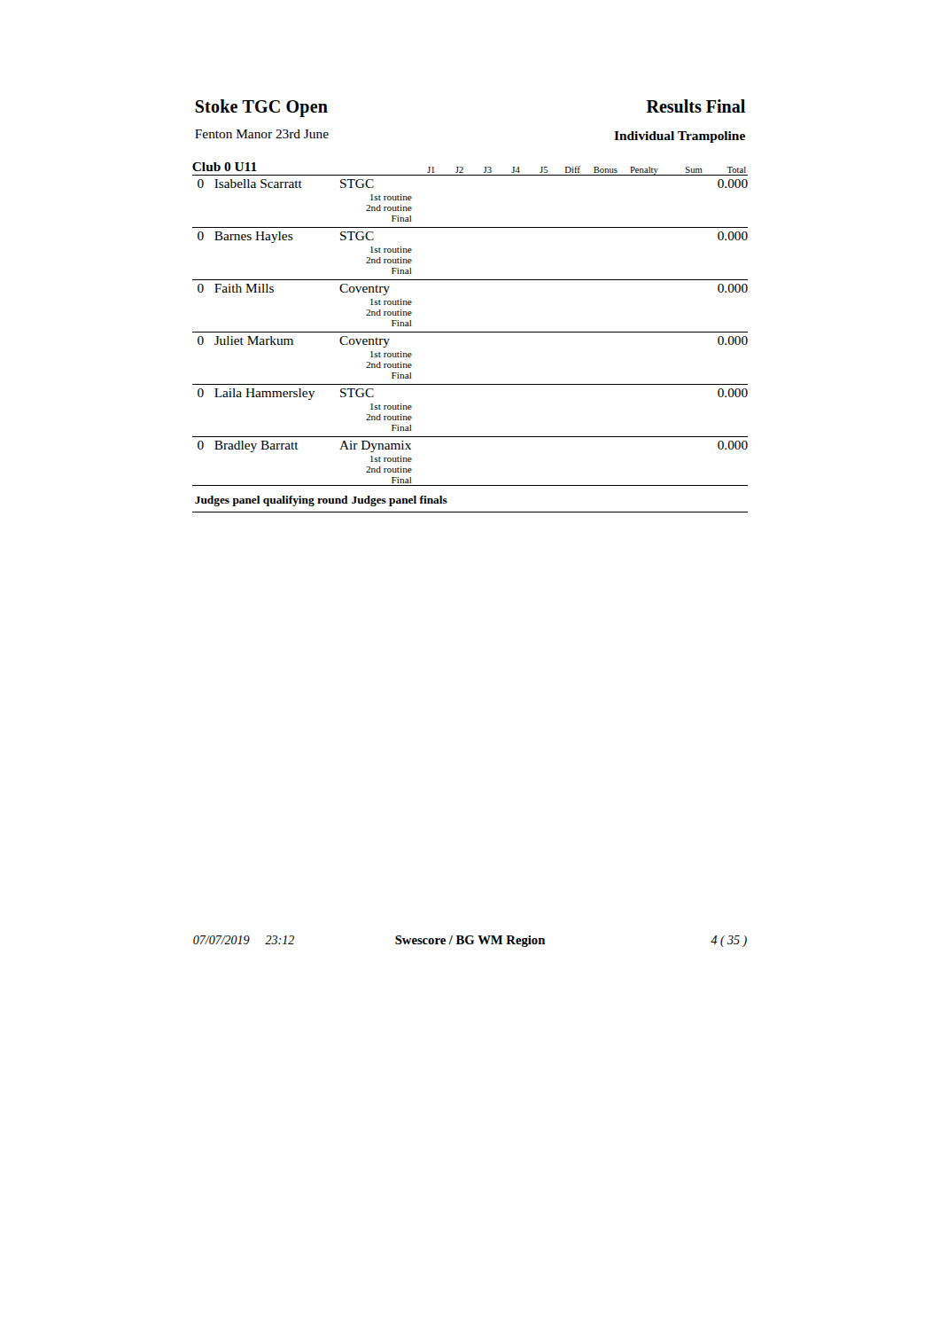| Stoke TGC Open | Results Final |
| Fenton Manor 23rd June | Individual Trampoline |
| Club 0 U11 | J1 | J2 | J3 | J4 | J5 | Diff | Bonus | Penalty | Sum | Total |
| 0 | Isabella Scarratt | STGC | | 0.000 |
| | | 1st routine | |
| | | 2nd routine | |
| | | Final | |
| 0 | Barnes Hayles | STGC | | 0.000 |
| | | 1st routine | |
| | | 2nd routine | |
| | | Final | |
| 0 | Faith Mills | Coventry | | 0.000 |
| | | 1st routine | |
| | | 2nd routine | |
| | | Final | |
| 0 | Juliet Markum | Coventry | | 0.000 |
| | | 1st routine | |
| | | 2nd routine | |
| | | Final | |
| 0 | Laila Hammersley | STGC | | 0.000 |
| | | 1st routine | |
| | | 2nd routine | |
| | | Final | |
| 0 | Bradley Barratt | Air Dynamix | | 0.000 |
| | | 1st routine | |
| | | 2nd routine | |
| | | Final | |
| Judges panel qualifying round | Judges panel finals |
| 07/07/2019 23:12 | Swescore / BG WM Region | 4 ( 35 ) |